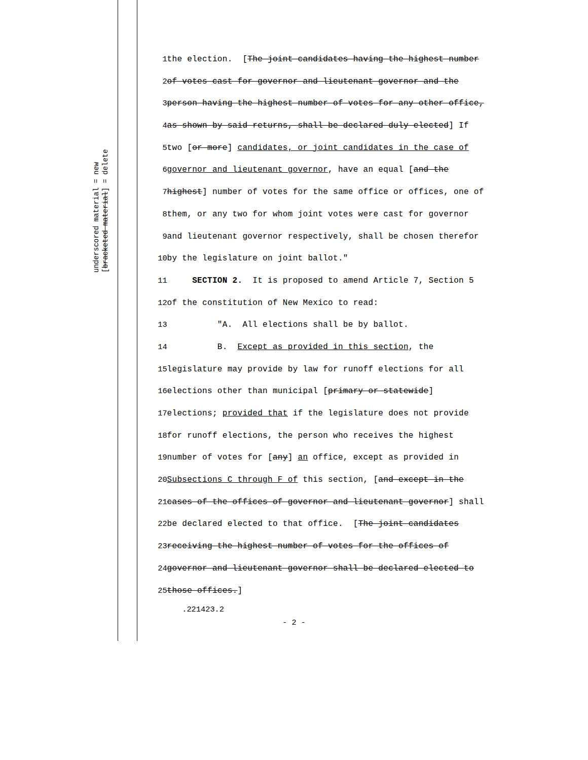underscored material = new
[bracketed material] = delete
| 1 | the election. [ The joint candidates having the highest number |
| 2 | of votes cast for governor and lieutenant governor and the |
| 3 | person having the highest number of votes for any other office, |
| 4 | as shown by said returns, shall be declared duly elected ] If |
| 5 | two [ or more ] candidates, or joint candidates in the case of |
| 6 | governor and lieutenant governor , have an equal [ and the |
| 7 | highest ] number of votes for the same office or offices, one of |
| 8 | them, or any two for whom joint votes were cast for governor |
| 9 | and lieutenant governor respectively, shall be chosen therefor |
| 10 | by the legislature on joint ballot." |
| 11 | SECTION 2. It is proposed to amend Article 7, Section 5 |
| 12 | of the constitution of New Mexico to read: |
| 13 | "A. All elections shall be by ballot. |
| 14 | B. Except as provided in this section , the |
| 15 | legislature may provide by law for runoff elections for all |
| 16 | elections other than municipal [ primary or statewide ] |
| 17 | elections; provided that if the legislature does not provide |
| 18 | for runoff elections, the person who receives the highest |
| 19 | number of votes for [ any ] an office, except as provided in |
| 20 | Subsections C through F of this section, [ and except in the |
| 21 | cases of the offices of governor and lieutenant governor ] shall |
| 22 | be declared elected to that office. [ The joint candidates |
| 23 | receiving the highest number of votes for the offices of |
| 24 | governor and lieutenant governor shall be declared elected to |
| 25 | those offices. ] |
.221423.2
- 2 -